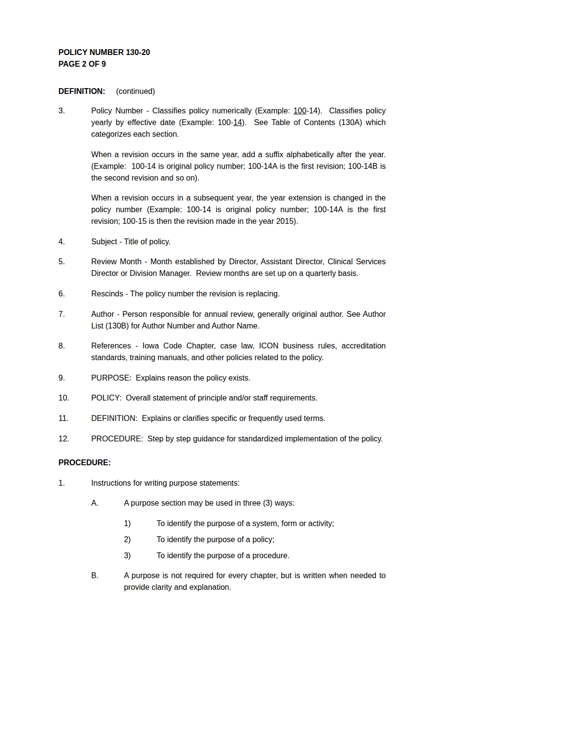POLICY NUMBER 130-20
PAGE 2 OF 9
DEFINITION: (continued)
3.
Policy Number - Classifies policy numerically (Example: 100-14). Classifies policy yearly by effective date (Example: 100-14). See Table of Contents (130A) which categorizes each section.
When a revision occurs in the same year, add a suffix alphabetically after the year. (Example: 100-14 is original policy number; 100-14A is the first revision; 100-14B is the second revision and so on).
When a revision occurs in a subsequent year, the year extension is changed in the policy number (Example: 100-14 is original policy number; 100-14A is the first revision; 100-15 is then the revision made in the year 2015).
4.
Subject - Title of policy.
5.
Review Month - Month established by Director, Assistant Director, Clinical Services Director or Division Manager. Review months are set up on a quarterly basis.
6.
Rescinds - The policy number the revision is replacing.
7.
Author - Person responsible for annual review, generally original author. See Author List (130B) for Author Number and Author Name.
8.
References - Iowa Code Chapter, case law, ICON business rules, accreditation standards, training manuals, and other policies related to the policy.
9.
PURPOSE: Explains reason the policy exists.
10.
POLICY: Overall statement of principle and/or staff requirements.
11.
DEFINITION: Explains or clarifies specific or frequently used terms.
12.
PROCEDURE: Step by step guidance for standardized implementation of the policy.
PROCEDURE:
1.
Instructions for writing purpose statements:
A.
A purpose section may be used in three (3) ways:
1)
To identify the purpose of a system, form or activity;
2)
To identify the purpose of a policy;
3)
To identify the purpose of a procedure.
B.
A purpose is not required for every chapter, but is written when needed to provide clarity and explanation.